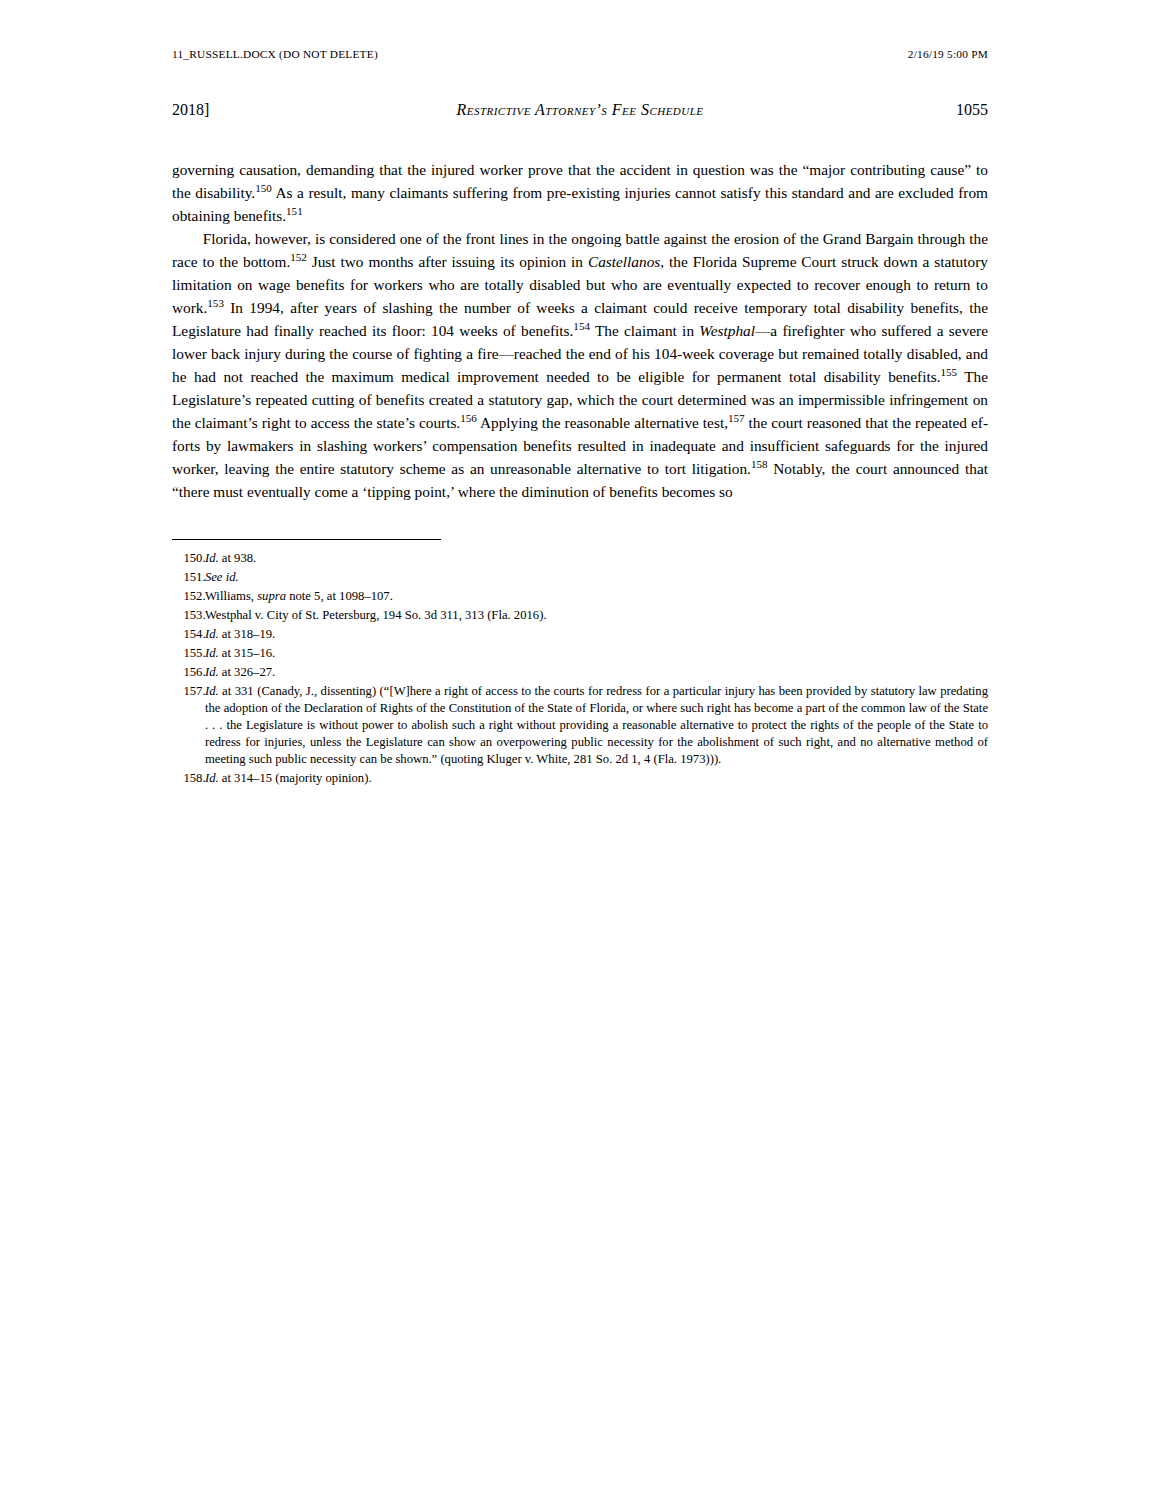11_Russell.docx (Do Not Delete) 2/16/19 5:00 PM
2018] Restrictive Attorney’s Fee Schedule 1055
governing causation, demanding that the injured worker prove that the accident in question was the “major contributing cause” to the disability.150 As a result, many claimants suffering from pre-existing injuries cannot satisfy this standard and are excluded from obtaining benefits.151
Florida, however, is considered one of the front lines in the ongoing battle against the erosion of the Grand Bargain through the race to the bottom.152 Just two months after issuing its opinion in Castellanos, the Florida Supreme Court struck down a statutory limitation on wage benefits for workers who are totally disabled but who are eventually expected to recover enough to return to work.153 In 1994, after years of slashing the number of weeks a claimant could receive temporary total disability benefits, the Legislature had finally reached its floor: 104 weeks of benefits.154 The claimant in Westphal—a firefighter who suffered a severe lower back injury during the course of fighting a fire—reached the end of his 104-week coverage but remained totally disabled, and he had not reached the maximum medical improvement needed to be eligible for permanent total disability benefits.155 The Legislature’s repeated cutting of benefits created a statutory gap, which the court determined was an impermissible infringement on the claimant’s right to access the state’s courts.156 Applying the reasonable alternative test,157 the court reasoned that the repeated efforts by lawmakers in slashing workers’ compensation benefits resulted in inadequate and insufficient safeguards for the injured worker, leaving the entire statutory scheme as an unreasonable alternative to tort litigation.158 Notably, the court announced that “there must eventually come a ‘tipping point,’ where the diminution of benefits becomes so
Id. at 938.
See id.
Williams, supra note 5, at 1098–107.
Westphal v. City of St. Petersburg, 194 So. 3d 311, 313 (Fla. 2016).
Id. at 318–19.
Id. at 315–16.
Id. at 326–27.
Id. at 331 (Canady, J., dissenting) (“[W]here a right of access to the courts for redress for a particular injury has been provided by statutory law predating the adoption of the Declaration of Rights of the Constitution of the State of Florida, or where such right has become a part of the common law of the State . . . the Legislature is without power to abolish such a right without providing a reasonable alternative to protect the rights of the people of the State to redress for injuries, unless the Legislature can show an overpowering public necessity for the abolishment of such right, and no alternative method of meeting such public necessity can be shown.” (quoting Kluger v. White, 281 So. 2d 1, 4 (Fla. 1973))).
Id. at 314–15 (majority opinion).